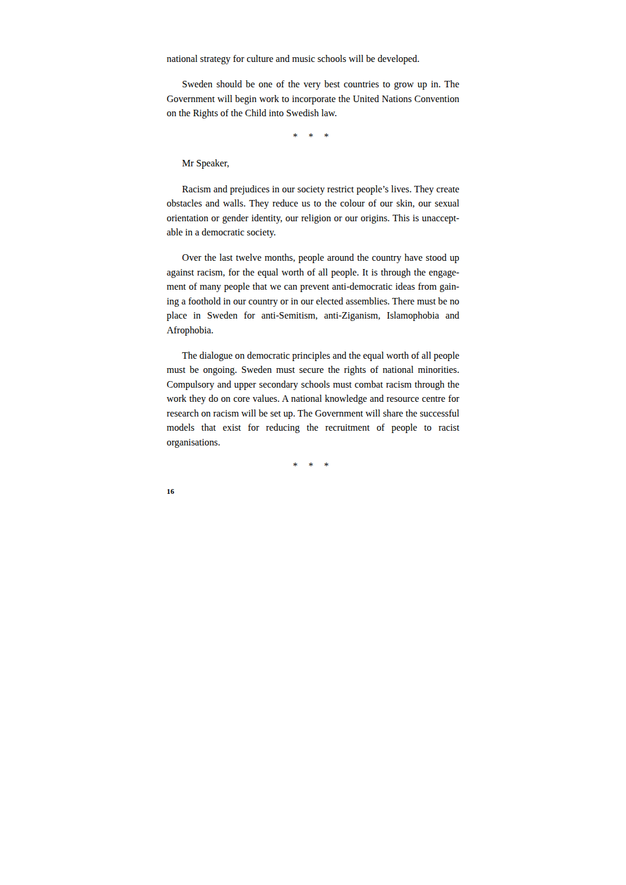national strategy for culture and music schools will be developed.
Sweden should be one of the very best countries to grow up in. The Government will begin work to incorporate the United Nations Convention on the Rights of the Child into Swedish law.
* * *
Mr Speaker,
Racism and prejudices in our society restrict people’s lives. They create obstacles and walls. They reduce us to the colour of our skin, our sexual orientation or gender identity, our religion or our origins. This is unacceptable in a democratic society.
Over the last twelve months, people around the country have stood up against racism, for the equal worth of all people. It is through the engagement of many people that we can prevent anti-democratic ideas from gaining a foothold in our country or in our elected assemblies. There must be no place in Sweden for anti-Semitism, anti-Ziganism, Islamophobia and Afrophobia.
The dialogue on democratic principles and the equal worth of all people must be ongoing. Sweden must secure the rights of national minorities. Compulsory and upper secondary schools must combat racism through the work they do on core values. A national knowledge and resource centre for research on racism will be set up. The Government will share the successful models that exist for reducing the recruitment of people to racist organisations.
* * *
16